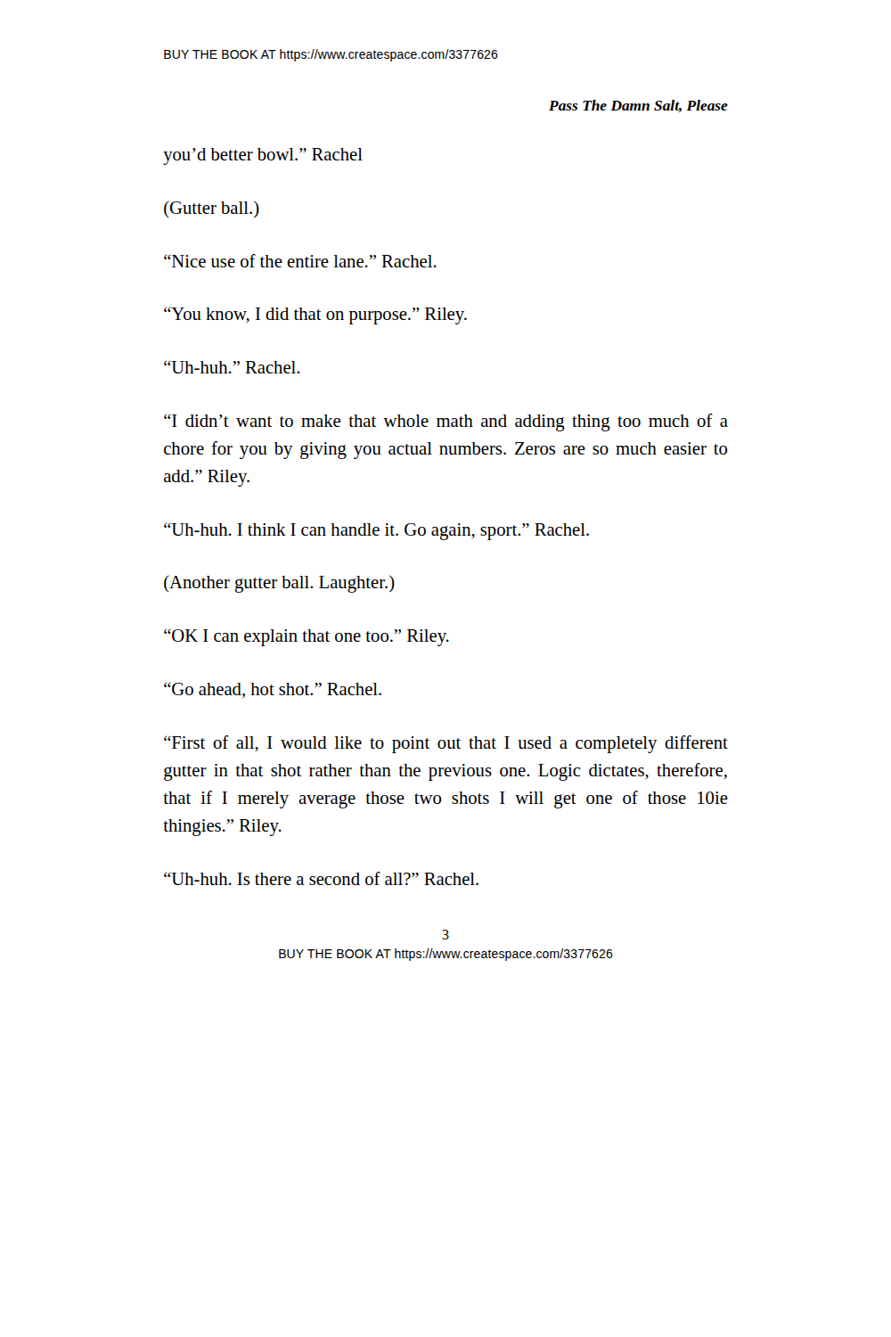BUY THE BOOK AT https://www.createspace.com/3377626
Pass The Damn Salt, Please
you’d better bowl.” Rachel
(Gutter ball.)
“Nice use of the entire lane.” Rachel.
“You know, I did that on purpose.” Riley.
“Uh-huh.” Rachel.
“I didn’t want to make that whole math and adding thing too much of a chore for you by giving you actual numbers. Zeros are so much easier to add.” Riley.
“Uh-huh. I think I can handle it. Go again, sport.” Rachel.
(Another gutter ball. Laughter.)
“OK I can explain that one too.” Riley.
“Go ahead, hot shot.” Rachel.
“First of all, I would like to point out that I used a completely different gutter in that shot rather than the previous one. Logic dictates, therefore, that if I merely average those two shots I will get one of those 10ie thingies.” Riley.
“Uh-huh. Is there a second of all?” Rachel.
3
BUY THE BOOK AT https://www.createspace.com/3377626